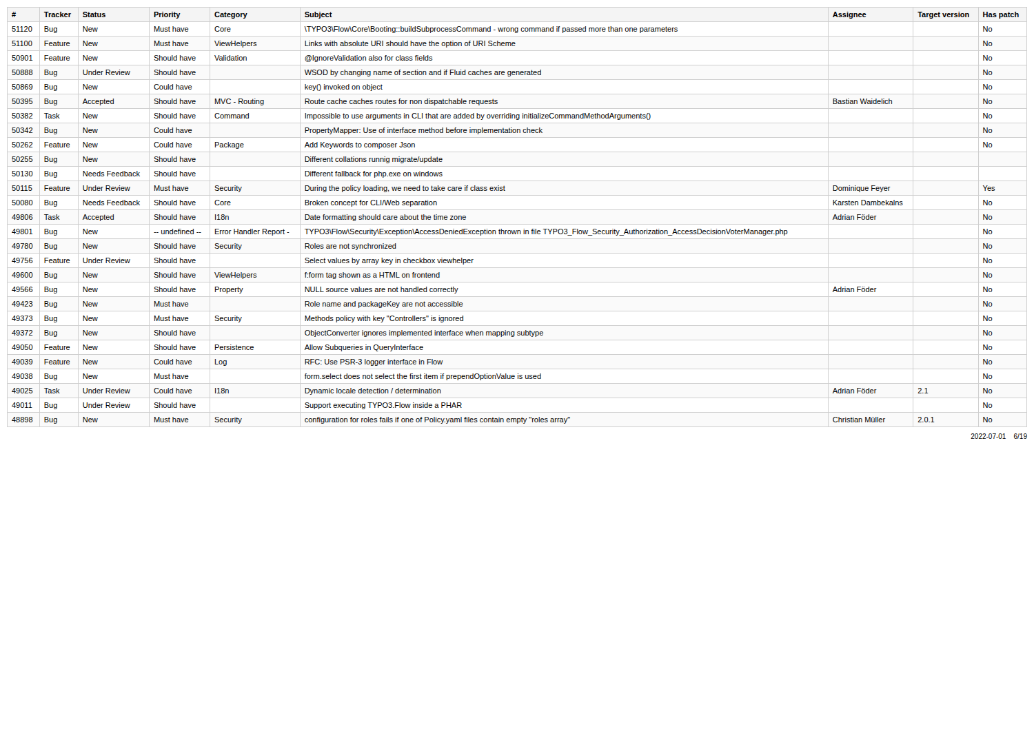| # | Tracker | Status | Priority | Category | Subject | Assignee | Target version | Has patch |
| --- | --- | --- | --- | --- | --- | --- | --- | --- |
| 51120 | Bug | New | Must have | Core | \TYPO3\Flow\Core\Booting::buildSubprocessCommand - wrong command if passed more than one parameters | | | No |
| 51100 | Feature | New | Must have | ViewHelpers | Links with absolute URI should have the option of URI Scheme | | | No |
| 50901 | Feature | New | Should have | Validation | @IgnoreValidation also for class fields | | | No |
| 50888 | Bug | Under Review | Should have | | WSOD by changing name of section and if Fluid caches are generated | | | No |
| 50869 | Bug | New | Could have | | key() invoked on object | | | No |
| 50395 | Bug | Accepted | Should have | MVC - Routing | Route cache caches routes for non dispatchable requests | Bastian Waidelich | | No |
| 50382 | Task | New | Should have | Command | Impossible to use arguments in CLI that are added by overriding initializeCommandMethodArguments() | | | No |
| 50342 | Bug | New | Could have | | PropertyMapper: Use of interface method before implementation check | | | No |
| 50262 | Feature | New | Could have | Package | Add Keywords to composer Json | | | No |
| 50255 | Bug | New | Should have | | Different collations runnig migrate/update | | | |
| 50130 | Bug | Needs Feedback | Should have | | Different fallback for php.exe on windows | | | |
| 50115 | Feature | Under Review | Must have | Security | During the policy loading, we need to take care if class exist | Dominique Feyer | | Yes |
| 50080 | Bug | Needs Feedback | Should have | Core | Broken concept for CLI/Web separation | Karsten Dambekalns | | No |
| 49806 | Task | Accepted | Should have | I18n | Date formatting should care about the time zone | Adrian Föder | | No |
| 49801 | Bug | New | -- undefined -- | Error Handler Report - | TYPO3\Flow\Security\Exception\AccessDeniedException thrown in file TYPO3_Flow_Security_Authorization_AccessDecisionVoterManager.php | | | No |
| 49780 | Bug | New | Should have | Security | Roles are not synchronized | | | No |
| 49756 | Feature | Under Review | Should have | | Select values by array key in checkbox viewhelper | | | No |
| 49600 | Bug | New | Should have | ViewHelpers | f:form tag shown as a HTML on frontend | | | No |
| 49566 | Bug | New | Should have | Property | NULL source values are not handled correctly | Adrian Föder | | No |
| 49423 | Bug | New | Must have | | Role name and packageKey are not accessible | | | No |
| 49373 | Bug | New | Must have | Security | Methods policy with key "Controllers" is ignored | | | No |
| 49372 | Bug | New | Should have | | ObjectConverter ignores implemented interface when mapping subtype | | | No |
| 49050 | Feature | New | Should have | Persistence | Allow Subqueries in QueryInterface | | | No |
| 49039 | Feature | New | Could have | Log | RFC: Use PSR-3 logger interface in Flow | | | No |
| 49038 | Bug | New | Must have | | form.select does not select the first item if prependOptionValue is used | | | No |
| 49025 | Task | Under Review | Could have | I18n | Dynamic locale detection / determination | Adrian Föder | 2.1 | No |
| 49011 | Bug | Under Review | Should have | | Support executing TYPO3.Flow inside a PHAR | | | No |
| 48898 | Bug | New | Must have | Security | configuration for roles fails if one of Policy.yaml files contain empty "roles array" | Christian Müller | 2.0.1 | No |
2022-07-01 6/19